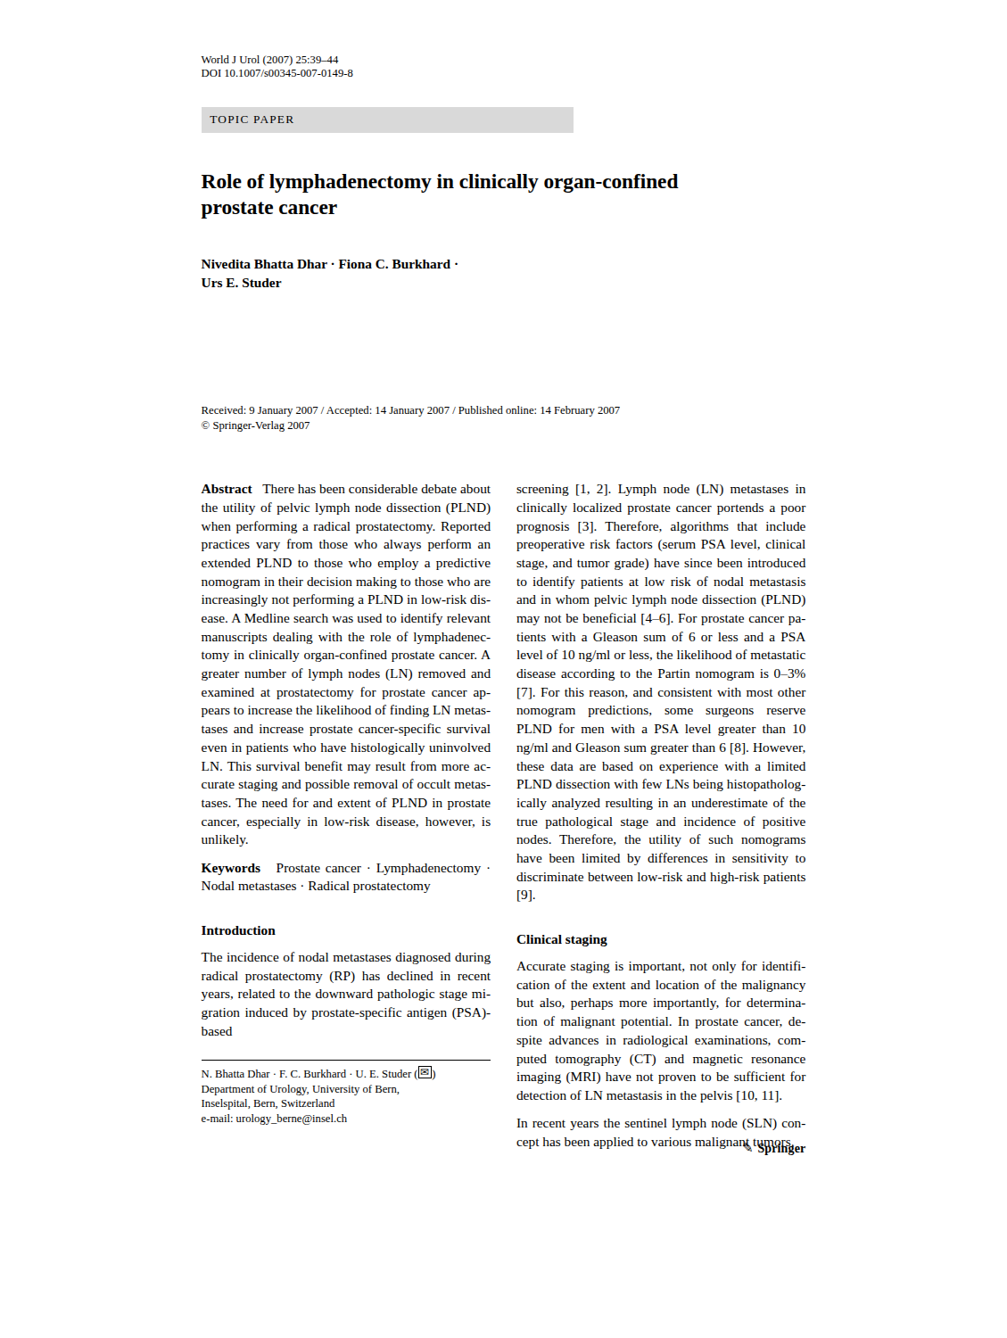World J Urol (2007) 25:39–44
DOI 10.1007/s00345-007-0149-8
Topic Paper
Role of lymphadenectomy in clinically organ-confined
prostate cancer
Nivedita Bhatta Dhar · Fiona C. Burkhard ·
Urs E. Studer
Received: 9 January 2007 / Accepted: 14 January 2007 / Published online: 14 February 2007
© Springer-Verlag 2007
Abstract There has been considerable debate about the utility of pelvic lymph node dissection (PLND) when performing a radical prostatectomy. Reported practices vary from those who always perform an extended PLND to those who employ a predictive nomogram in their decision making to those who are increasingly not performing a PLND in low-risk disease. A Medline search was used to identify relevant manuscripts dealing with the role of lymphadenectomy in clinically organ-confined prostate cancer. A greater number of lymph nodes (LN) removed and examined at prostatectomy for prostate cancer appears to increase the likelihood of finding LN metastases and increase prostate cancer-specific survival even in patients who have histologically uninvolved LN. This survival benefit may result from more accurate staging and possible removal of occult metastases. The need for and extent of PLND in prostate cancer, especially in low-risk disease, however, is unlikely.
Keywords Prostate cancer · Lymphadenectomy · Nodal metastases · Radical prostatectomy
Introduction
The incidence of nodal metastases diagnosed during radical prostatectomy (RP) has declined in recent years, related to the downward pathologic stage migration induced by prostate-specific antigen (PSA)-based
N. Bhatta Dhar · F. C. Burkhard · U. E. Studer (✉)
Department of Urology, University of Bern,
Inselspital, Bern, Switzerland
e-mail: urology_berne@insel.ch
screening [1, 2]. Lymph node (LN) metastases in clinically localized prostate cancer portends a poor prognosis [3]. Therefore, algorithms that include preoperative risk factors (serum PSA level, clinical stage, and tumor grade) have since been introduced to identify patients at low risk of nodal metastasis and in whom pelvic lymph node dissection (PLND) may not be beneficial [4–6]. For prostate cancer patients with a Gleason sum of 6 or less and a PSA level of 10 ng/ml or less, the likelihood of metastatic disease according to the Partin nomogram is 0–3% [7]. For this reason, and consistent with most other nomogram predictions, some surgeons reserve PLND for men with a PSA level greater than 10 ng/ml and Gleason sum greater than 6 [8]. However, these data are based on experience with a limited PLND dissection with few LNs being histopathologically analyzed resulting in an underestimate of the true pathological stage and incidence of positive nodes. Therefore, the utility of such nomograms have been limited by differences in sensitivity to discriminate between low-risk and high-risk patients [9].
Clinical staging
Accurate staging is important, not only for identification of the extent and location of the malignancy but also, perhaps more importantly, for determination of malignant potential. In prostate cancer, despite advances in radiological examinations, computed tomography (CT) and magnetic resonance imaging (MRI) have not proven to be sufficient for detection of LN metastasis in the pelvis [10, 11].
In recent years the sentinel lymph node (SLN) concept has been applied to various malignant tumors.
✎Springer